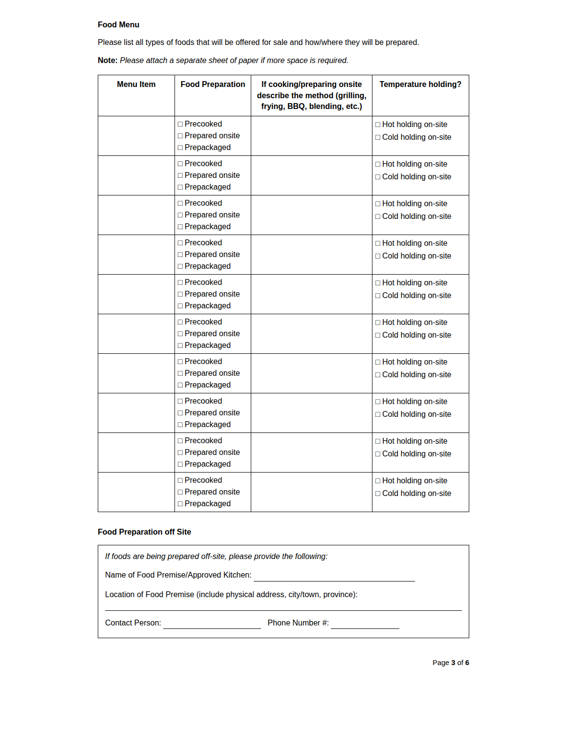Food Menu
Please list all types of foods that will be offered for sale and how/where they will be prepared.
Note: Please attach a separate sheet of paper if more space is required.
| Menu Item | Food Preparation | If cooking/preparing onsite describe the method (grilling, frying, BBQ, blending, etc.) | Temperature holding? |
| --- | --- | --- | --- |
| | □ Precooked □ Prepared onsite □ Prepackaged | | □ Hot holding on-site □ Cold holding on-site |
| | □ Precooked □ Prepared onsite □ Prepackaged | | □ Hot holding on-site □ Cold holding on-site |
| | □ Precooked □ Prepared onsite □ Prepackaged | | □ Hot holding on-site □ Cold holding on-site |
| | □ Precooked □ Prepared onsite □ Prepackaged | | □ Hot holding on-site □ Cold holding on-site |
| | □ Precooked □ Prepared onsite □ Prepackaged | | □ Hot holding on-site □ Cold holding on-site |
| | □ Precooked □ Prepared onsite □ Prepackaged | | □ Hot holding on-site □ Cold holding on-site |
| | □ Precooked □ Prepared onsite □ Prepackaged | | □ Hot holding on-site □ Cold holding on-site |
| | □ Precooked □ Prepared onsite □ Prepackaged | | □ Hot holding on-site □ Cold holding on-site |
| | □ Precooked □ Prepared onsite □ Prepackaged | | □ Hot holding on-site □ Cold holding on-site |
| | □ Precooked □ Prepared onsite □ Prepackaged | | □ Hot holding on-site □ Cold holding on-site |
Food Preparation off Site
If foods are being prepared off-site, please provide the following:
Name of Food Premise/Approved Kitchen:
Location of Food Premise (include physical address, city/town, province):
Contact Person: Phone Number #:
Page 3 of 6